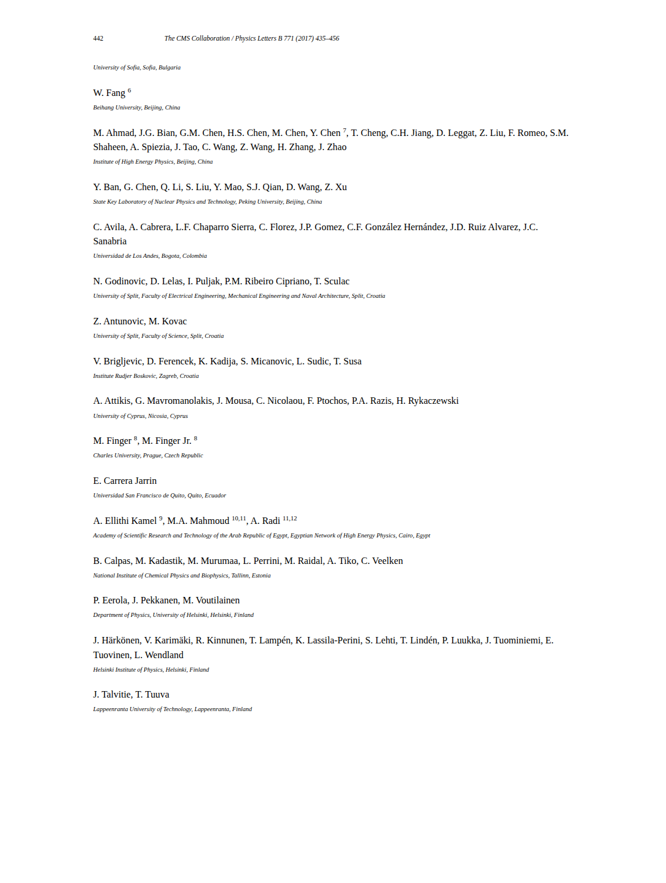442 The CMS Collaboration / Physics Letters B 771 (2017) 435–456
University of Sofia, Sofia, Bulgaria
W. Fang 6
Beihang University, Beijing, China
M. Ahmad, J.G. Bian, G.M. Chen, H.S. Chen, M. Chen, Y. Chen 7, T. Cheng, C.H. Jiang, D. Leggat, Z. Liu, F. Romeo, S.M. Shaheen, A. Spiezia, J. Tao, C. Wang, Z. Wang, H. Zhang, J. Zhao
Institute of High Energy Physics, Beijing, China
Y. Ban, G. Chen, Q. Li, S. Liu, Y. Mao, S.J. Qian, D. Wang, Z. Xu
State Key Laboratory of Nuclear Physics and Technology, Peking University, Beijing, China
C. Avila, A. Cabrera, L.F. Chaparro Sierra, C. Florez, J.P. Gomez, C.F. González Hernández, J.D. Ruiz Alvarez, J.C. Sanabria
Universidad de Los Andes, Bogota, Colombia
N. Godinovic, D. Lelas, I. Puljak, P.M. Ribeiro Cipriano, T. Sculac
University of Split, Faculty of Electrical Engineering, Mechanical Engineering and Naval Architecture, Split, Croatia
Z. Antunovic, M. Kovac
University of Split, Faculty of Science, Split, Croatia
V. Brigljevic, D. Ferencek, K. Kadija, S. Micanovic, L. Sudic, T. Susa
Institute Rudjer Boskovic, Zagreb, Croatia
A. Attikis, G. Mavromanolakis, J. Mousa, C. Nicolaou, F. Ptochos, P.A. Razis, H. Rykaczewski
University of Cyprus, Nicosia, Cyprus
M. Finger 8, M. Finger Jr. 8
Charles University, Prague, Czech Republic
E. Carrera Jarrin
Universidad San Francisco de Quito, Quito, Ecuador
A. Ellithi Kamel 9, M.A. Mahmoud 10,11, A. Radi 11,12
Academy of Scientific Research and Technology of the Arab Republic of Egypt, Egyptian Network of High Energy Physics, Cairo, Egypt
B. Calpas, M. Kadastik, M. Murumaa, L. Perrini, M. Raidal, A. Tiko, C. Veelken
National Institute of Chemical Physics and Biophysics, Tallinn, Estonia
P. Eerola, J. Pekkanen, M. Voutilainen
Department of Physics, University of Helsinki, Helsinki, Finland
J. Härkönen, V. Karimäki, R. Kinnunen, T. Lampén, K. Lassila-Perini, S. Lehti, T. Lindén, P. Luukka, J. Tuominiemi, E. Tuovinen, L. Wendland
Helsinki Institute of Physics, Helsinki, Finland
J. Talvitie, T. Tuuva
Lappeenranta University of Technology, Lappeenranta, Finland